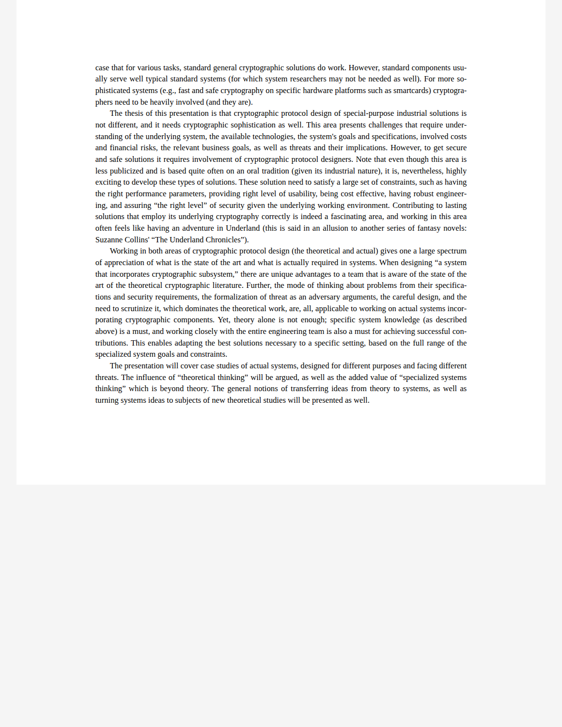case that for various tasks, standard general cryptographic solutions do work. However, standard components usually serve well typical standard systems (for which system researchers may not be needed as well). For more sophisticated systems (e.g., fast and safe cryptography on specific hardware platforms such as smartcards) cryptographers need to be heavily involved (and they are).
The thesis of this presentation is that cryptographic protocol design of special-purpose industrial solutions is not different, and it needs cryptographic sophistication as well. This area presents challenges that require understanding of the underlying system, the available technologies, the system's goals and specifications, involved costs and financial risks, the relevant business goals, as well as threats and their implications. However, to get secure and safe solutions it requires involvement of cryptographic protocol designers. Note that even though this area is less publicized and is based quite often on an oral tradition (given its industrial nature), it is, nevertheless, highly exciting to develop these types of solutions. These solution need to satisfy a large set of constraints, such as having the right performance parameters, providing right level of usability, being cost effective, having robust engineering, and assuring “the right level” of security given the underlying working environment. Contributing to lasting solutions that employ its underlying cryptography correctly is indeed a fascinating area, and working in this area often feels like having an adventure in Underland (this is said in an allusion to another series of fantasy novels: Suzanne Collins' “The Underland Chronicles”).
Working in both areas of cryptographic protocol design (the theoretical and actual) gives one a large spectrum of appreciation of what is the state of the art and what is actually required in systems. When designing “a system that incorporates cryptographic subsystem,” there are unique advantages to a team that is aware of the state of the art of the theoretical cryptographic literature. Further, the mode of thinking about problems from their specifications and security requirements, the formalization of threat as an adversary arguments, the careful design, and the need to scrutinize it, which dominates the theoretical work, are, all, applicable to working on actual systems incorporating cryptographic components. Yet, theory alone is not enough; specific system knowledge (as described above) is a must, and working closely with the entire engineering team is also a must for achieving successful contributions. This enables adapting the best solutions necessary to a specific setting, based on the full range of the specialized system goals and constraints.
The presentation will cover case studies of actual systems, designed for different purposes and facing different threats. The influence of “theoretical thinking” will be argued, as well as the added value of “specialized systems thinking” which is beyond theory. The general notions of transferring ideas from theory to systems, as well as turning systems ideas to subjects of new theoretical studies will be presented as well.